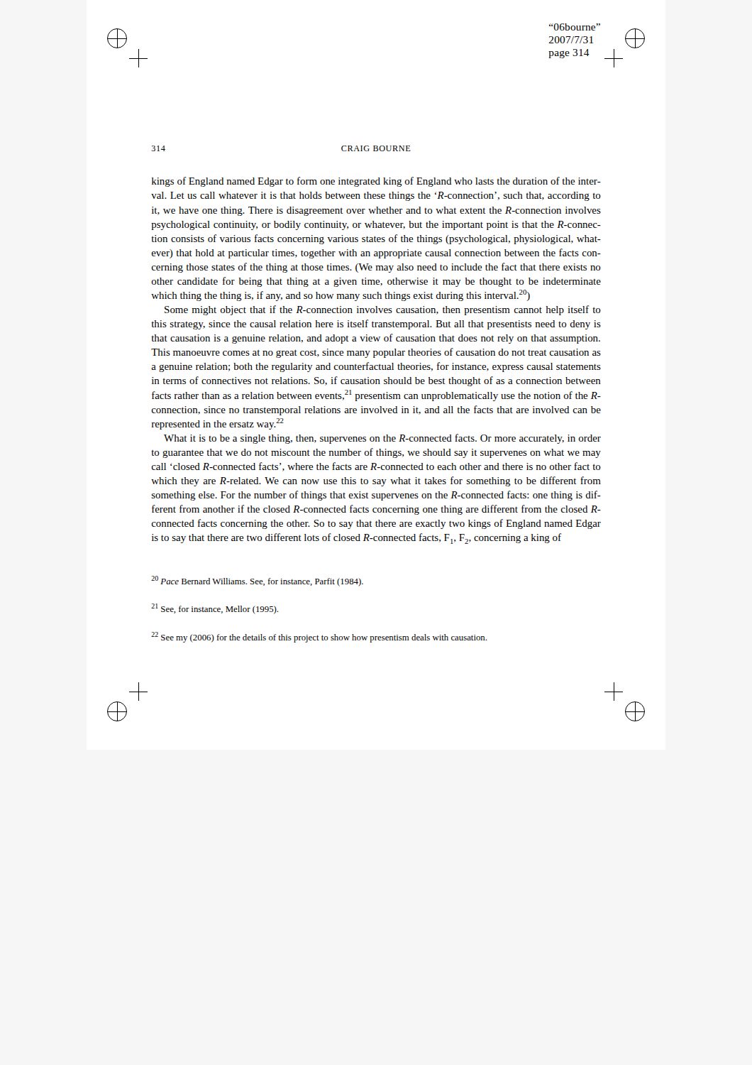“06bourne”
2007/7/31
page 314
314 CRAIG BOURNE
kings of England named Edgar to form one integrated king of England who lasts the duration of the interval. Let us call whatever it is that holds between these things the ‘R-connection’, such that, according to it, we have one thing. There is disagreement over whether and to what extent the R-connection involves psychological continuity, or bodily continuity, or whatever, but the important point is that the R-connection consists of various facts concerning various states of the things (psychological, physiological, whatever) that hold at particular times, together with an appropriate causal connection between the facts concerning those states of the thing at those times. (We may also need to include the fact that there exists no other candidate for being that thing at a given time, otherwise it may be thought to be indeterminate which thing the thing is, if any, and so how many such things exist during this interval.20)
Some might object that if the R-connection involves causation, then presentism cannot help itself to this strategy, since the causal relation here is itself transtemporal. But all that presentists need to deny is that causation is a genuine relation, and adopt a view of causation that does not rely on that assumption. This manoeuvre comes at no great cost, since many popular theories of causation do not treat causation as a genuine relation; both the regularity and counterfactual theories, for instance, express causal statements in terms of connectives not relations. So, if causation should be best thought of as a connection between facts rather than as a relation between events,21 presentism can unproblematically use the notion of the R-connection, since no transtemporal relations are involved in it, and all the facts that are involved can be represented in the ersatz way.22
What it is to be a single thing, then, supervenes on the R-connected facts. Or more accurately, in order to guarantee that we do not miscount the number of things, we should say it supervenes on what we may call ‘closed R-connected facts’, where the facts are R-connected to each other and there is no other fact to which they are R-related. We can now use this to say what it takes for something to be different from something else. For the number of things that exist supervenes on the R-connected facts: one thing is different from another if the closed R-connected facts concerning one thing are different from the closed R-connected facts concerning the other. So to say that there are exactly two kings of England named Edgar is to say that there are two different lots of closed R-connected facts, F1, F2, concerning a king of
20 Pace Bernard Williams. See, for instance, Parfit (1984).
21 See, for instance, Mellor (1995).
22 See my (2006) for the details of this project to show how presentism deals with causation.